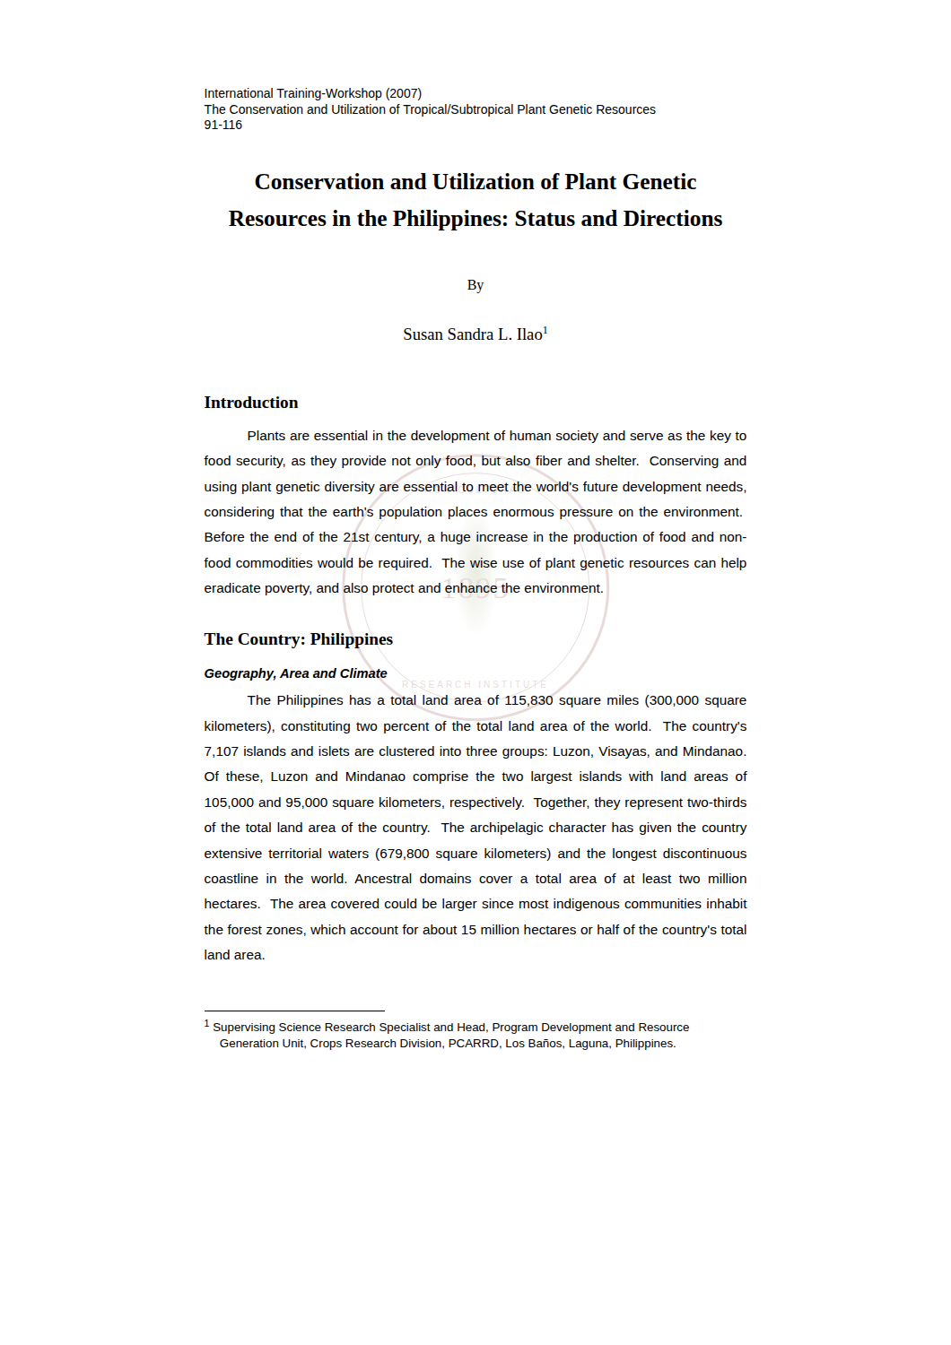AGRICULTURAL
1895
RESEARCH INSTITUTE
International Training-Workshop (2007)
The Conservation and Utilization of Tropical/Subtropical Plant Genetic Resources
91-116
Conservation and Utilization of Plant Genetic
Resources in the Philippines: Status and Directions
By
Susan Sandra L. Ilao1
Introduction
Plants are essential in the development of human society and serve as the key to food security, as they provide not only food, but also fiber and shelter. Conserving and using plant genetic diversity are essential to meet the world's future development needs, considering that the earth's population places enormous pressure on the environment. Before the end of the 21st century, a huge increase in the production of food and non-food commodities would be required. The wise use of plant genetic resources can help eradicate poverty, and also protect and enhance the environment.
The Country: Philippines
Geography, Area and Climate
The Philippines has a total land area of 115,830 square miles (300,000 square kilometers), constituting two percent of the total land area of the world. The country's 7,107 islands and islets are clustered into three groups: Luzon, Visayas, and Mindanao. Of these, Luzon and Mindanao comprise the two largest islands with land areas of 105,000 and 95,000 square kilometers, respectively. Together, they represent two-thirds of the total land area of the country. The archipelagic character has given the country extensive territorial waters (679,800 square kilometers) and the longest discontinuous coastline in the world. Ancestral domains cover a total area of at least two million hectares. The area covered could be larger since most indigenous communities inhabit the forest zones, which account for about 15 million hectares or half of the country's total land area.
1 Supervising Science Research Specialist and Head, Program Development and Resource Generation Unit, Crops Research Division, PCARRD, Los Baños, Laguna, Philippines.